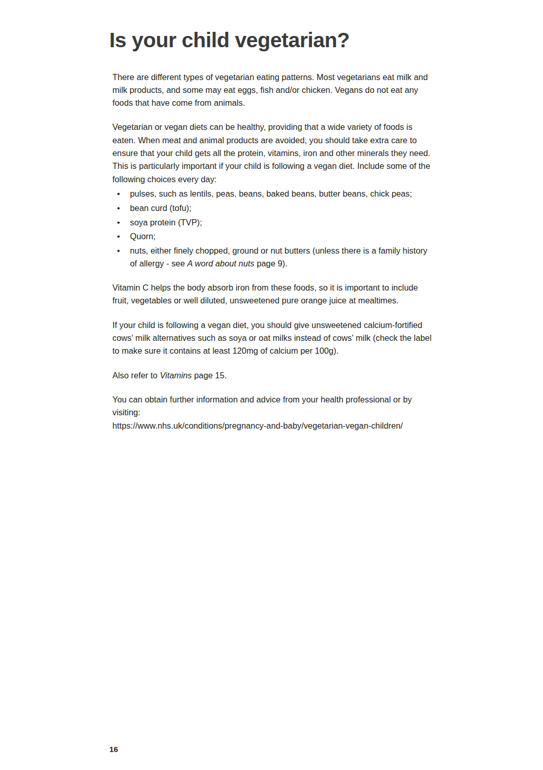Is your child vegetarian?
There are different types of vegetarian eating patterns. Most vegetarians eat milk and milk products, and some may eat eggs, fish and/or chicken. Vegans do not eat any foods that have come from animals.
Vegetarian or vegan diets can be healthy, providing that a wide variety of foods is eaten. When meat and animal products are avoided, you should take extra care to ensure that your child gets all the protein, vitamins, iron and other minerals they need. This is particularly important if your child is following a vegan diet. Include some of the following choices every day:
pulses, such as lentils, peas, beans, baked beans, butter beans, chick peas;
bean curd (tofu);
soya protein (TVP);
Quorn;
nuts, either finely chopped, ground or nut butters (unless there is a family history of allergy - see A word about nuts page 9).
Vitamin C helps the body absorb iron from these foods, so it is important to include fruit, vegetables or well diluted, unsweetened pure orange juice at mealtimes.
If your child is following a vegan diet, you should give unsweetened calcium-fortified cows' milk alternatives such as soya or oat milks instead of cows' milk (check the label to make sure it contains at least 120mg of calcium per 100g).
Also refer to Vitamins page 15.
You can obtain further information and advice from your health professional or by visiting:
https://www.nhs.uk/conditions/pregnancy-and-baby/vegetarian-vegan-children/
16